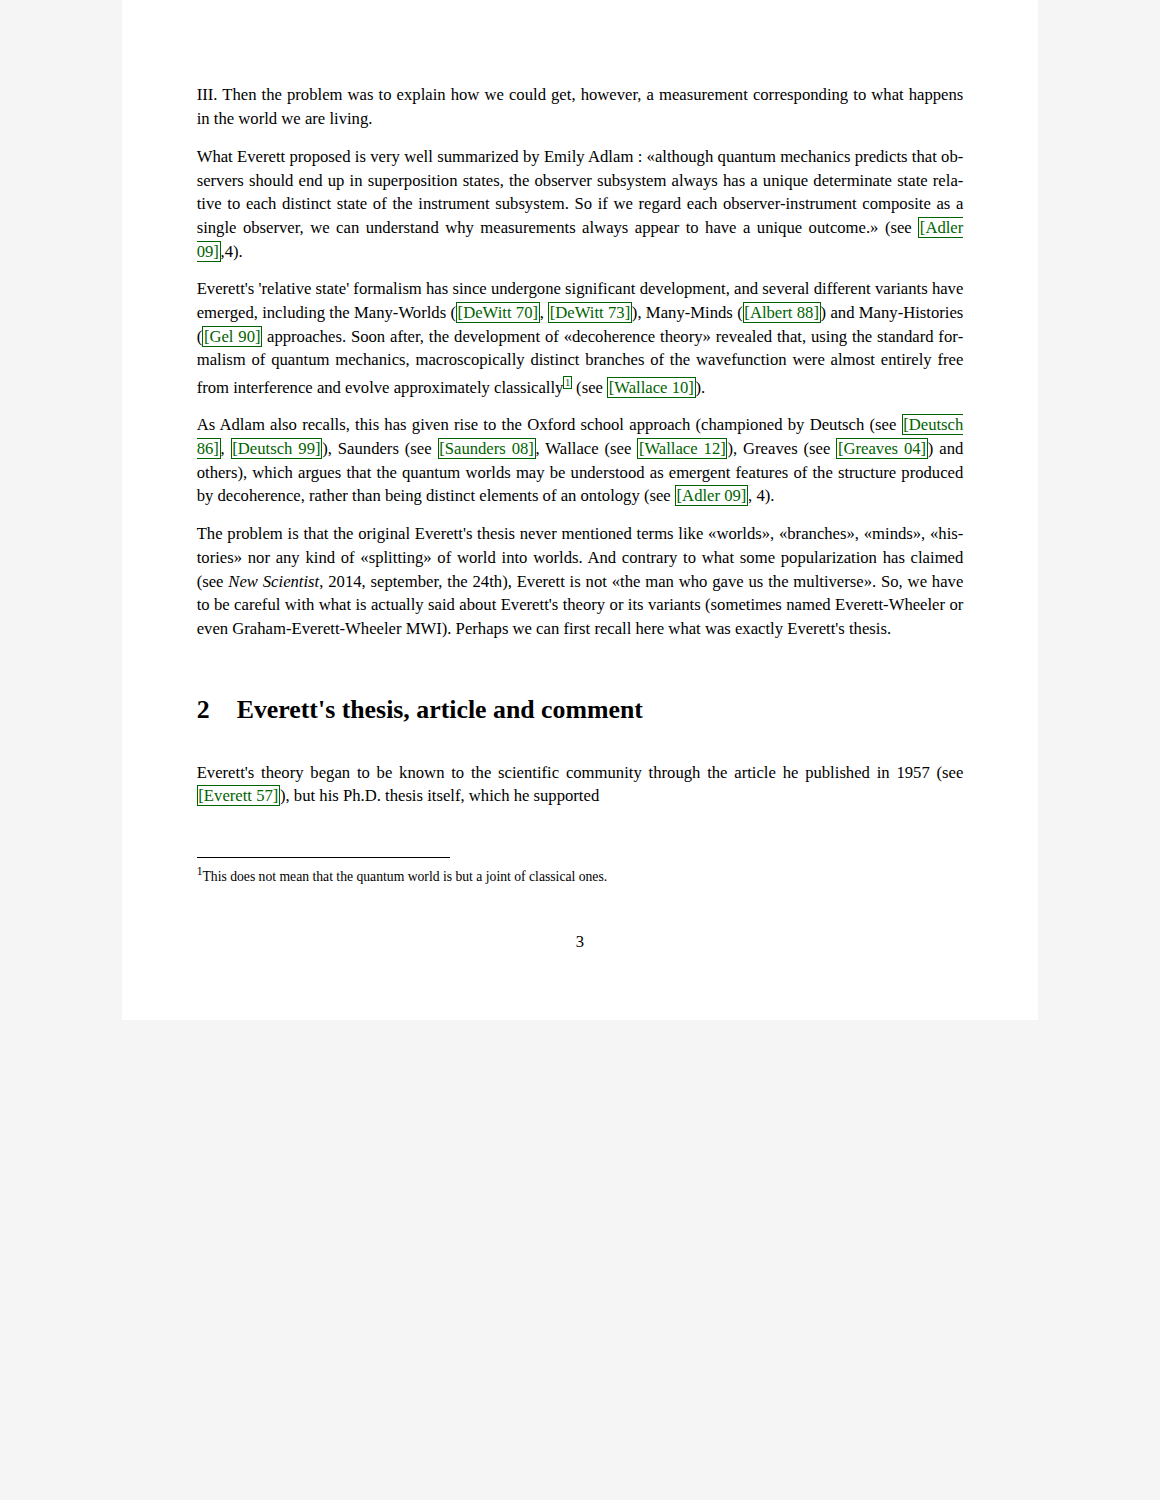III. Then the problem was to explain how we could get, however, a measurement corresponding to what happens in the world we are living.
What Everett proposed is very well summarized by Emily Adlam : «although quantum mechanics predicts that observers should end up in superposition states, the observer subsystem always has a unique determinate state relative to each distinct state of the instrument subsystem. So if we regard each observer-instrument composite as a single observer, we can understand why measurements always appear to have a unique outcome.» (see [Adler 09],4).
Everett's 'relative state' formalism has since undergone significant development, and several different variants have emerged, including the Many-Worlds ([DeWitt 70], [DeWitt 73]), Many-Minds ([Albert 88]) and Many-Histories ([Gel 90] approaches. Soon after, the development of «decoherence theory» revealed that, using the standard formalism of quantum mechanics, macroscopically distinct branches of the wavefunction were almost entirely free from interference and evolve approximately classically1 (see [Wallace 10]).
As Adlam also recalls, this has given rise to the Oxford school approach (championed by Deutsch (see [Deutsch 86], [Deutsch 99]), Saunders (see [Saunders 08], Wallace (see [Wallace 12]), Greaves (see [Greaves 04]) and others), which argues that the quantum worlds may be understood as emergent features of the structure produced by decoherence, rather than being distinct elements of an ontology (see [Adler 09], 4).
The problem is that the original Everett's thesis never mentioned terms like «worlds», «branches», «minds», «histories» nor any kind of «splitting» of world into worlds. And contrary to what some popularization has claimed (see New Scientist, 2014, september, the 24th), Everett is not «the man who gave us the multiverse». So, we have to be careful with what is actually said about Everett's theory or its variants (sometimes named Everett-Wheeler or even Graham-Everett-Wheeler MWI). Perhaps we can first recall here what was exactly Everett's thesis.
2 Everett's thesis, article and comment
Everett's theory began to be known to the scientific community through the article he published in 1957 (see [Everett 57]), but his Ph.D. thesis itself, which he supported
1This does not mean that the quantum world is but a joint of classical ones.
3